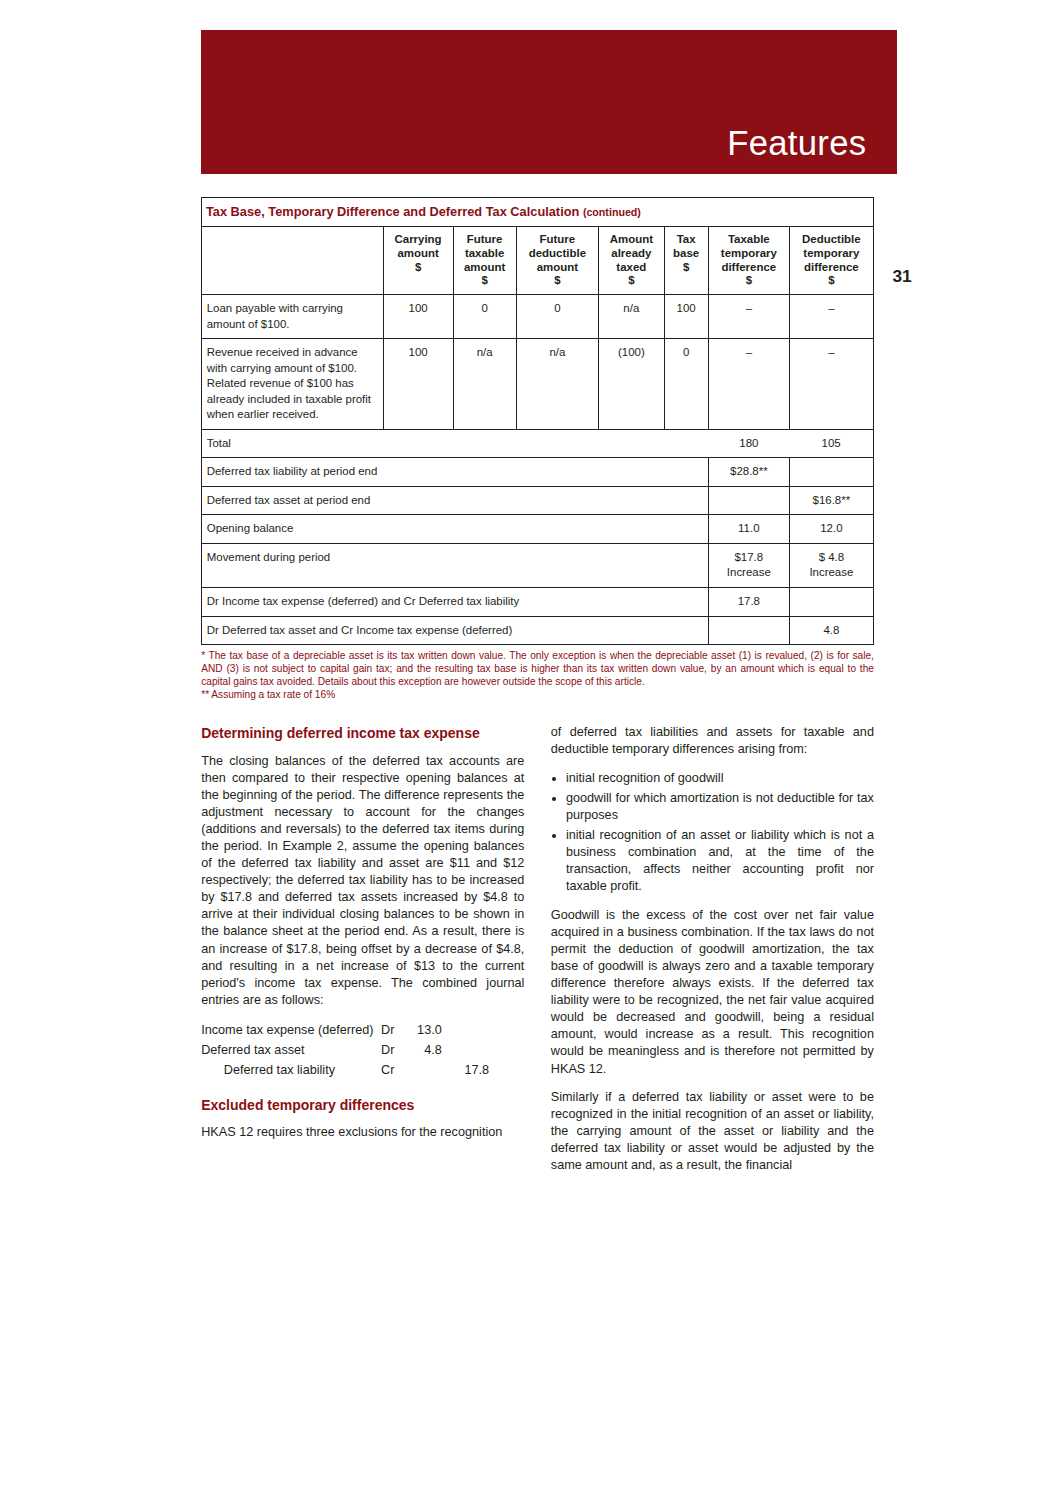Features
31
Tax Base, Temporary Difference and Deferred Tax Calculation (continued)
| | Carrying amount $ | Future taxable amount $ | Future deductible amount $ | Amount already taxed $ | Tax base $ | Taxable temporary difference $ | Deductible temporary difference $ |
| --- | --- | --- | --- | --- | --- | --- | --- |
| Loan payable with carrying amount of $100. | 100 | 0 | 0 | n/a | 100 | – | – |
| Revenue received in advance with carrying amount of $100. Related revenue of $100 has already included in taxable profit when earlier received. | 100 | n/a | n/a | (100) | 0 | – | – |
| Total | | | | | | 180 | 105 |
| Deferred tax liability at period end | $28.8** | |
| Deferred tax asset at period end | | $16.8** |
| Opening balance | 11.0 | 12.0 |
| Movement during period | $17.8 Increase | $ 4.8 Increase |
| Dr Income tax expense (deferred) and Cr Deferred tax liability | 17.8 | |
| Dr Deferred tax asset and Cr Income tax expense (deferred) | | 4.8 |
* The tax base of a depreciable asset is its tax written down value. The only exception is when the depreciable asset (1) is revalued, (2) is for sale, AND (3) is not subject to capital gain tax; and the resulting tax base is higher than its tax written down value, by an amount which is equal to the capital gains tax avoided. Details about this exception are however outside the scope of this article.
** Assuming a tax rate of 16%
Determining deferred income tax expense
The closing balances of the deferred tax accounts are then compared to their respective opening balances at the beginning of the period. The difference represents the adjustment necessary to account for the changes (additions and reversals) to the deferred tax items during the period. In Example 2, assume the opening balances of the deferred tax liability and asset are $11 and $12 respectively; the deferred tax liability has to be increased by $17.8 and deferred tax assets increased by $4.8 to arrive at their individual closing balances to be shown in the balance sheet at the period end. As a result, there is an increase of $17.8, being offset by a decrease of $4.8, and resulting in a net increase of $13 to the current period's income tax expense. The combined journal entries are as follows:
| Income tax expense (deferred) | Dr | 13.0 | |
| Deferred tax asset | Dr | 4.8 | |
| Deferred tax liability | Cr | | 17.8 |
Excluded temporary differences
HKAS 12 requires three exclusions for the recognition
of deferred tax liabilities and assets for taxable and deductible temporary differences arising from:
initial recognition of goodwill
goodwill for which amortization is not deductible for tax purposes
initial recognition of an asset or liability which is not a business combination and, at the time of the transaction, affects neither accounting profit nor taxable profit.
Goodwill is the excess of the cost over net fair value acquired in a business combination. If the tax laws do not permit the deduction of goodwill amortization, the tax base of goodwill is always zero and a taxable temporary difference therefore always exists. If the deferred tax liability were to be recognized, the net fair value acquired would be decreased and goodwill, being a residual amount, would increase as a result. This recognition would be meaningless and is therefore not permitted by HKAS 12.
Similarly if a deferred tax liability or asset were to be recognized in the initial recognition of an asset or liability, the carrying amount of the asset or liability and the deferred tax liability or asset would be adjusted by the same amount and, as a result, the financial